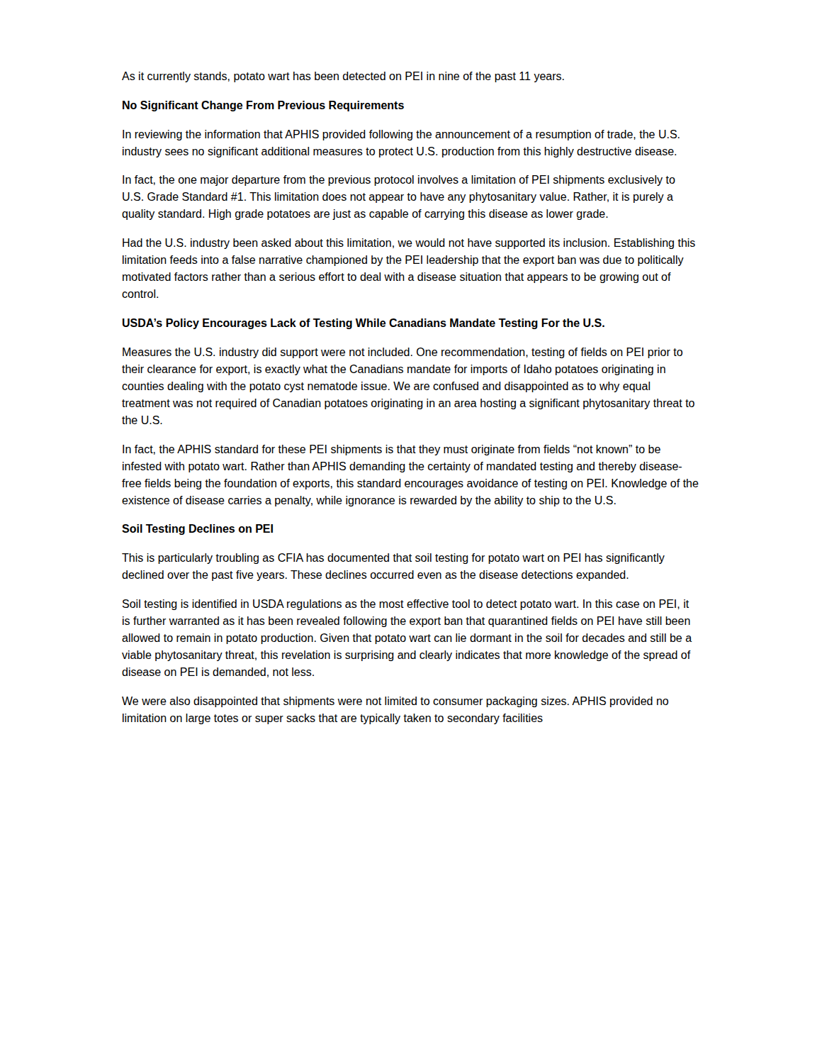As it currently stands, potato wart has been detected on PEI in nine of the past 11 years.
No Significant Change From Previous Requirements
In reviewing the information that APHIS provided following the announcement of a resumption of trade, the U.S. industry sees no significant additional measures to protect U.S. production from this highly destructive disease.
In fact, the one major departure from the previous protocol involves a limitation of PEI shipments exclusively to U.S. Grade Standard #1. This limitation does not appear to have any phytosanitary value. Rather, it is purely a quality standard. High grade potatoes are just as capable of carrying this disease as lower grade.
Had the U.S. industry been asked about this limitation, we would not have supported its inclusion. Establishing this limitation feeds into a false narrative championed by the PEI leadership that the export ban was due to politically motivated factors rather than a serious effort to deal with a disease situation that appears to be growing out of control.
USDA’s Policy Encourages Lack of Testing While Canadians Mandate Testing For the U.S.
Measures the U.S. industry did support were not included. One recommendation, testing of fields on PEI prior to their clearance for export, is exactly what the Canadians mandate for imports of Idaho potatoes originating in counties dealing with the potato cyst nematode issue. We are confused and disappointed as to why equal treatment was not required of Canadian potatoes originating in an area hosting a significant phytosanitary threat to the U.S.
In fact, the APHIS standard for these PEI shipments is that they must originate from fields “not known” to be infested with potato wart. Rather than APHIS demanding the certainty of mandated testing and thereby disease-free fields being the foundation of exports, this standard encourages avoidance of testing on PEI. Knowledge of the existence of disease carries a penalty, while ignorance is rewarded by the ability to ship to the U.S.
Soil Testing Declines on PEI
This is particularly troubling as CFIA has documented that soil testing for potato wart on PEI has significantly declined over the past five years. These declines occurred even as the disease detections expanded.
Soil testing is identified in USDA regulations as the most effective tool to detect potato wart. In this case on PEI, it is further warranted as it has been revealed following the export ban that quarantined fields on PEI have still been allowed to remain in potato production. Given that potato wart can lie dormant in the soil for decades and still be a viable phytosanitary threat, this revelation is surprising and clearly indicates that more knowledge of the spread of disease on PEI is demanded, not less.
We were also disappointed that shipments were not limited to consumer packaging sizes. APHIS provided no limitation on large totes or super sacks that are typically taken to secondary facilities